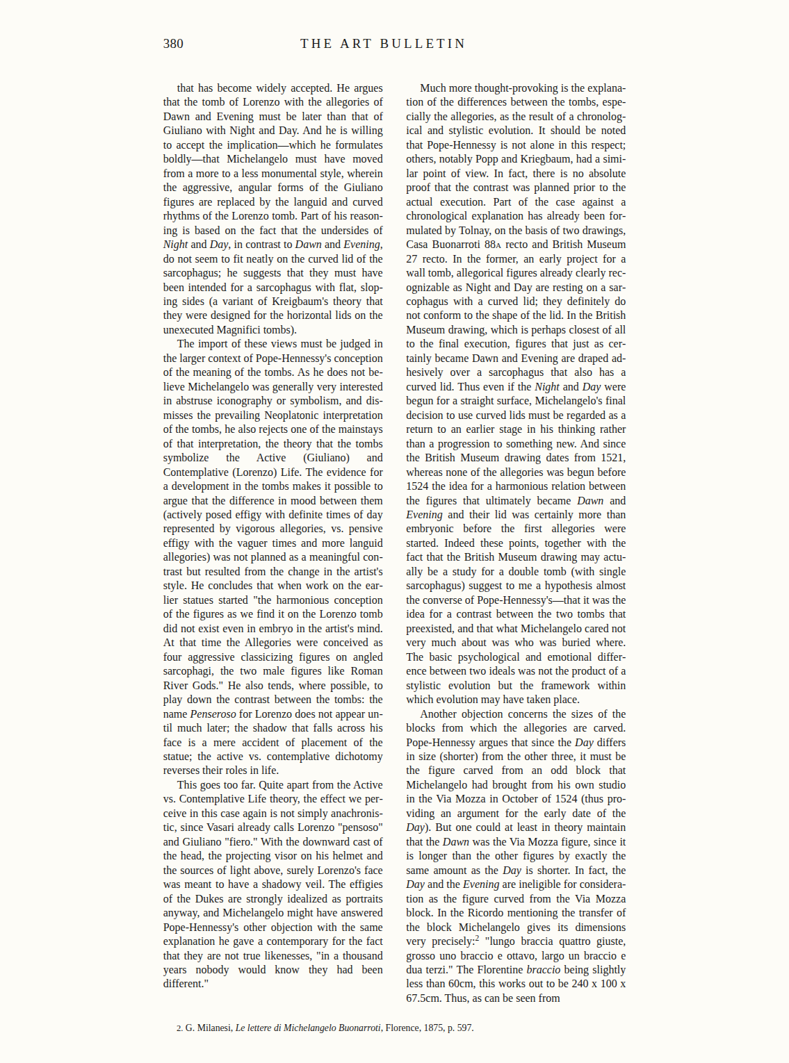380 THE ART BULLETIN
that has become widely accepted. He argues that the tomb of Lorenzo with the allegories of Dawn and Evening must be later than that of Giuliano with Night and Day. And he is willing to accept the implication—which he formulates boldly—that Michelangelo must have moved from a more to a less monumental style, wherein the aggressive, angular forms of the Giuliano figures are replaced by the languid and curved rhythms of the Lorenzo tomb. Part of his reasoning is based on the fact that the undersides of Night and Day, in contrast to Dawn and Evening, do not seem to fit neatly on the curved lid of the sarcophagus; he suggests that they must have been intended for a sarcophagus with flat, sloping sides (a variant of Kreigbaum's theory that they were designed for the horizontal lids on the unexecuted Magnifici tombs).
The import of these views must be judged in the larger context of Pope-Hennessy's conception of the meaning of the tombs. As he does not believe Michelangelo was generally very interested in abstruse iconography or symbolism, and dismisses the prevailing Neoplatonic interpretation of the tombs, he also rejects one of the mainstays of that interpretation, the theory that the tombs symbolize the Active (Giuliano) and Contemplative (Lorenzo) Life. The evidence for a development in the tombs makes it possible to argue that the difference in mood between them (actively posed effigy with definite times of day represented by vigorous allegories, vs. pensive effigy with the vaguer times and more languid allegories) was not planned as a meaningful contrast but resulted from the change in the artist's style. He concludes that when work on the earlier statues started "the harmonious conception of the figures as we find it on the Lorenzo tomb did not exist even in embryo in the artist's mind. At that time the Allegories were conceived as four aggressive classicizing figures on angled sarcophagi, the two male figures like Roman River Gods." He also tends, where possible, to play down the contrast between the tombs: the name Penseroso for Lorenzo does not appear until much later; the shadow that falls across his face is a mere accident of placement of the statue; the active vs. contemplative dichotomy reverses their roles in life.
This goes too far. Quite apart from the Active vs. Contemplative Life theory, the effect we perceive in this case again is not simply anachronistic, since Vasari already calls Lorenzo "pensoso" and Giuliano "fiero." With the downward cast of the head, the projecting visor on his helmet and the sources of light above, surely Lorenzo's face was meant to have a shadowy veil. The effigies of the Dukes are strongly idealized as portraits anyway, and Michelangelo might have answered Pope-Hennessy's other objection with the same explanation he gave a contemporary for the fact that they are not true likenesses, "in a thousand years nobody would know they had been different."
Much more thought-provoking is the explanation of the differences between the tombs, especially the allegories, as the result of a chronological and stylistic evolution. It should be noted that Pope-Hennessy is not alone in this respect; others, notably Popp and Kriegbaum, had a similar point of view. In fact, there is no absolute proof that the contrast was planned prior to the actual execution. Part of the case against a chronological explanation has already been formulated by Tolnay, on the basis of two drawings, Casa Buonarroti 88a recto and British Museum 27 recto. In the former, an early project for a wall tomb, allegorical figures already clearly recognizable as Night and Day are resting on a sarcophagus with a curved lid; they definitely do not conform to the shape of the lid. In the British Museum drawing, which is perhaps closest of all to the final execution, figures that just as certainly became Dawn and Evening are draped adhesively over a sarcophagus that also has a curved lid. Thus even if the Night and Day were begun for a straight surface, Michelangelo's final decision to use curved lids must be regarded as a return to an earlier stage in his thinking rather than a progression to something new. And since the British Museum drawing dates from 1521, whereas none of the allegories was begun before 1524 the idea for a harmonious relation between the figures that ultimately became Dawn and Evening and their lid was certainly more than embryonic before the first allegories were started. Indeed these points, together with the fact that the British Museum drawing may actually be a study for a double tomb (with single sarcophagus) suggest to me a hypothesis almost the converse of Pope-Hennessy's—that it was the idea for a contrast between the two tombs that preexisted, and that what Michelangelo cared not very much about was who was buried where. The basic psychological and emotional difference between two ideals was not the product of a stylistic evolution but the framework within which evolution may have taken place.
Another objection concerns the sizes of the blocks from which the allegories are carved. Pope-Hennessy argues that since the Day differs in size (shorter) from the other three, it must be the figure carved from an odd block that Michelangelo had brought from his own studio in the Via Mozza in October of 1524 (thus providing an argument for the early date of the Day). But one could at least in theory maintain that the Dawn was the Via Mozza figure, since it is longer than the other figures by exactly the same amount as the Day is shorter. In fact, the Day and the Evening are ineligible for consideration as the figure curved from the Via Mozza block. In the Ricordo mentioning the transfer of the block Michelangelo gives its dimensions very precisely:2 "lungo braccia quattro giuste, grosso uno braccio e ottavo, largo un braccio e dua terzi." The Florentine braccio being slightly less than 60cm, this works out to be 240 x 100 x 67.5cm. Thus, as can be seen from
2. G. Milanesi, Le lettere di Michelangelo Buonarroti, Florence, 1875, p. 597.